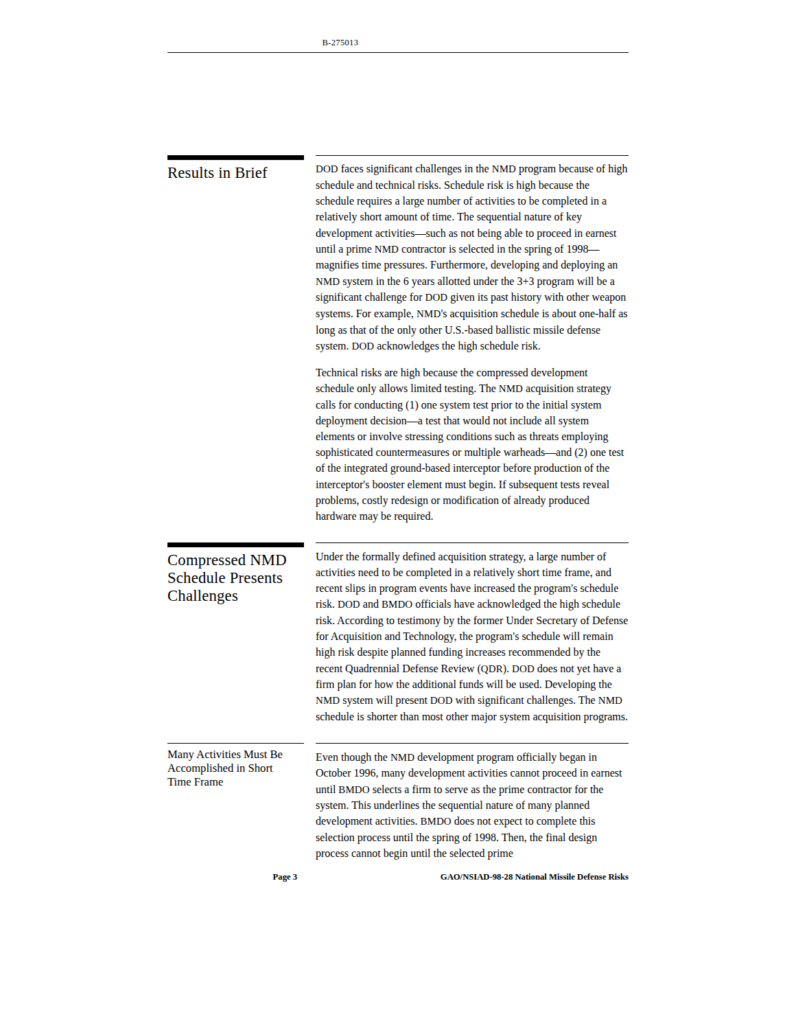B-275013
Results in Brief
DOD faces significant challenges in the NMD program because of high schedule and technical risks. Schedule risk is high because the schedule requires a large number of activities to be completed in a relatively short amount of time. The sequential nature of key development activities—such as not being able to proceed in earnest until a prime NMD contractor is selected in the spring of 1998—magnifies time pressures. Furthermore, developing and deploying an NMD system in the 6 years allotted under the 3+3 program will be a significant challenge for DOD given its past history with other weapon systems. For example, NMD's acquisition schedule is about one-half as long as that of the only other U.S.-based ballistic missile defense system. DOD acknowledges the high schedule risk.
Technical risks are high because the compressed development schedule only allows limited testing. The NMD acquisition strategy calls for conducting (1) one system test prior to the initial system deployment decision—a test that would not include all system elements or involve stressing conditions such as threats employing sophisticated countermeasures or multiple warheads—and (2) one test of the integrated ground-based interceptor before production of the interceptor's booster element must begin. If subsequent tests reveal problems, costly redesign or modification of already produced hardware may be required.
Compressed NMD
Schedule Presents
Challenges
Under the formally defined acquisition strategy, a large number of activities need to be completed in a relatively short time frame, and recent slips in program events have increased the program's schedule risk. DOD and BMDO officials have acknowledged the high schedule risk. According to testimony by the former Under Secretary of Defense for Acquisition and Technology, the program's schedule will remain high risk despite planned funding increases recommended by the recent Quadrennial Defense Review (QDR). DOD does not yet have a firm plan for how the additional funds will be used. Developing the NMD system will present DOD with significant challenges. The NMD schedule is shorter than most other major system acquisition programs.
Many Activities Must Be
Accomplished in Short
Time Frame
Even though the NMD development program officially began in October 1996, many development activities cannot proceed in earnest until BMDO selects a firm to serve as the prime contractor for the system. This underlines the sequential nature of many planned development activities. BMDO does not expect to complete this selection process until the spring of 1998. Then, the final design process cannot begin until the selected prime
Page 3 GAO/NSIAD-98-28 National Missile Defense Risks